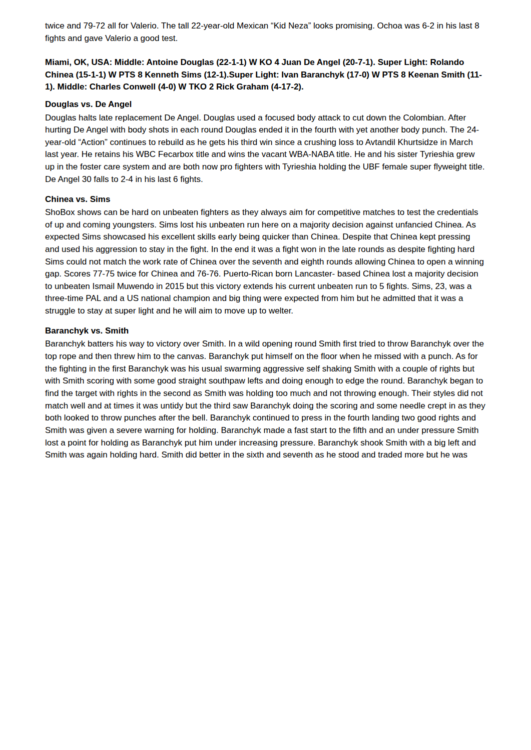twice and 79-72 all for Valerio. The tall 22-year-old Mexican “Kid Neza” looks promising. Ochoa was 6-2 in his last 8 fights and gave Valerio a good test.
Miami, OK, USA: Middle: Antoine Douglas (22-1-1) W KO 4 Juan De Angel (20-7-1). Super Light: Rolando Chinea (15-1-1) W PTS 8 Kenneth Sims (12-1).Super Light: Ivan Baranchyk (17-0) W PTS 8 Keenan Smith (11-1). Middle: Charles Conwell (4-0) W TKO 2 Rick Graham (4-17-2).
Douglas vs. De Angel
Douglas halts late replacement De Angel. Douglas used a focused body attack to cut down the Colombian. After hurting De Angel with body shots in each round Douglas ended it in the fourth with yet another body punch. The 24-year-old “Action” continues to rebuild as he gets his third win since a crushing loss to Avtandil Khurtsidze in March last year. He retains his WBC Fecarbox title and wins the vacant WBA-NABA title. He and his sister Tyrieshia grew up in the foster care system and are both now pro fighters with Tyrieshia holding the UBF female super flyweight title. De Angel 30 falls to 2-4 in his last 6 fights.
Chinea vs. Sims
ShoBox shows can be hard on unbeaten fighters as they always aim for competitive matches to test the credentials of up and coming youngsters. Sims lost his unbeaten run here on a majority decision against unfancied Chinea. As expected Sims showcased his excellent skills early being quicker than Chinea. Despite that Chinea kept pressing and used his aggression to stay in the fight. In the end it was a fight won in the late rounds as despite fighting hard Sims could not match the work rate of Chinea over the seventh and eighth rounds allowing Chinea to open a winning gap. Scores 77-75 twice for Chinea and 76-76. Puerto-Rican born Lancaster- based Chinea lost a majority decision to unbeaten Ismail Muwendo in 2015 but this victory extends his current unbeaten run to 5 fights. Sims, 23, was a three-time PAL and a US national champion and big thing were expected from him but he admitted that it was a struggle to stay at super light and he will aim to move up to welter.
Baranchyk vs. Smith
Baranchyk batters his way to victory over Smith. In a wild opening round Smith first tried to throw Baranchyk over the top rope and then threw him to the canvas. Baranchyk put himself on the floor when he missed with a punch. As for the fighting in the first Baranchyk was his usual swarming aggressive self shaking Smith with a couple of rights but with Smith scoring with some good straight southpaw lefts and doing enough to edge the round. Baranchyk began to find the target with rights in the second as Smith was holding too much and not throwing enough. Their styles did not match well and at times it was untidy but the third saw Baranchyk doing the scoring and some needle crept in as they both looked to throw punches after the bell. Baranchyk continued to press in the fourth landing two good rights and Smith was given a severe warning for holding. Baranchyk made a fast start to the fifth and an under pressure Smith lost a point for holding as Baranchyk put him under increasing pressure. Baranchyk shook Smith with a big left and Smith was again holding hard. Smith did better in the sixth and seventh as he stood and traded more but he was